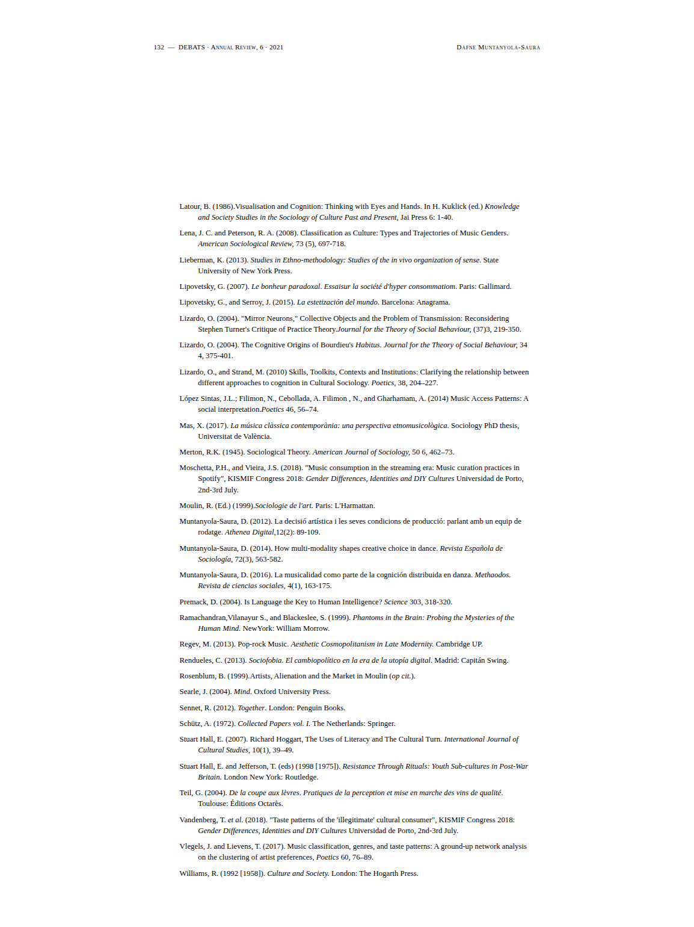132 — DEBATS · Annual Review, 6 · 2021 Dafne Muntanyola-Saura
Latour, B. (1986).Visualisation and Cognition: Thinking with Eyes and Hands. In H. Kuklick (ed.) Knowledge and Society Studies in the Sociology of Culture Past and Present, Jai Press 6: 1-40.
Lena, J. C. and Peterson, R. A. (2008). Classification as Culture: Types and Trajectories of Music Genders. American Sociological Review, 73 (5), 697-718.
Lieberman, K. (2013). Studies in Ethno-methodology: Studies of the in vivo organization of sense. State University of New York Press.
Lipovetsky, G. (2007). Le bonheur paradoxal. Essaisur la société d'hyper consommatiom. Paris: Gallimard.
Lipovetsky, G., and Serroy, J. (2015). La estetización del mundo. Barcelona: Anagrama.
Lizardo, O. (2004). "Mirror Neurons," Collective Objects and the Problem of Transmission: Reconsidering Stephen Turner's Critique of Practice Theory.Journal for the Theory of Social Behaviour, (37)3, 219-350.
Lizardo, O. (2004). The Cognitive Origins of Bourdieu's Habitus. Journal for the Theory of Social Behaviour, 34 4, 375-401.
Lizardo, O., and Strand, M. (2010) Skills, Toolkits, Contexts and Institutions: Clarifying the relationship between different approaches to cognition in Cultural Sociology. Poetics, 38, 204–227.
López Sintas, J.L.; Filimon, N., Cebollada, A. Filimon , N., and Gharhamam, A. (2014) Music Access Patterns: A social interpretation.Poetics 46, 56–74.
Mas, X. (2017). La música clàssica contemporània: una perspectiva etnomusicològica. Sociology PhD thesis, Universitat de València.
Merton, R.K. (1945). Sociological Theory. American Journal of Sociology, 50 6, 462–73.
Moschetta, P.H., and Vieira, J.S. (2018). "Music consumption in the streaming era: Music curation practices in Spotify", KISMIF Congress 2018: Gender Differences, Identities and DIY Cultures Universidad de Porto, 2nd-3rd July.
Moulin, R. (Ed.) (1999).Sociologie de l'art. Paris: L'Harmattan.
Muntanyola-Saura, D. (2012). La decisió artística i les seves condicions de producció: parlant amb un equip de rodatge. Athenea Digital, 12(2): 89-109.
Muntanyola-Saura, D. (2014). How multi-modality shapes creative choice in dance. Revista Española de Sociología, 72(3), 563-582.
Muntanyola-Saura, D. (2016). La musicalidad como parte de la cognición distribuida en danza. Methaodos. Revista de ciencias sociales, 4(1), 163-175.
Premack, D. (2004). Is Language the Key to Human Intelligence? Science 303, 318-320.
Ramachandran,Vilanayur S., and Blackeslee, S. (1999). Phantoms in the Brain: Probing the Mysteries of the Human Mind. NewYork: William Morrow.
Regev, M. (2013). Pop-rock Music. Aesthetic Cosmopolitanism in Late Modernity. Cambridge UP.
Rendueles, C. (2013). Sociofobia. El cambiopolítico en la era de la utopía digital. Madrid: Capitán Swing.
Rosenblum, B. (1999).Artists, Alienation and the Market in Moulin (op cit.).
Searle, J. (2004). Mind. Oxford University Press.
Sennet, R. (2012). Together. London: Penguin Books.
Schütz, A. (1972). Collected Papers vol. I. The Netherlands: Springer.
Stuart Hall, E. (2007). Richard Hoggart, The Uses of Literacy and The Cultural Turn. International Journal of Cultural Studies, 10(1), 39–49.
Stuart Hall, E. and Jefferson, T. (eds) (1998 [1975]). Resistance Through Rituals: Youth Sub-cultures in Post-War Britain. London New York: Routledge.
Teil, G. (2004). De la coupe aux lèvres. Pratiques de la perception et mise en marche des vins de qualité. Toulouse: Éditions Octarès.
Vandenberg, T. et al. (2018). "Taste patterns of the 'illegitimate' cultural consumer", KISMIF Congress 2018: Gender Differences, Identities and DIY Cultures Universidad de Porto, 2nd-3rd July.
Vlegels, J. and Lievens, T. (2017). Music classification, genres, and taste patterns: A ground-up network analysis on the clustering of artist preferences, Poetics 60, 76–89.
Williams, R. (1992 [1958]). Culture and Society. London: The Hogarth Press.